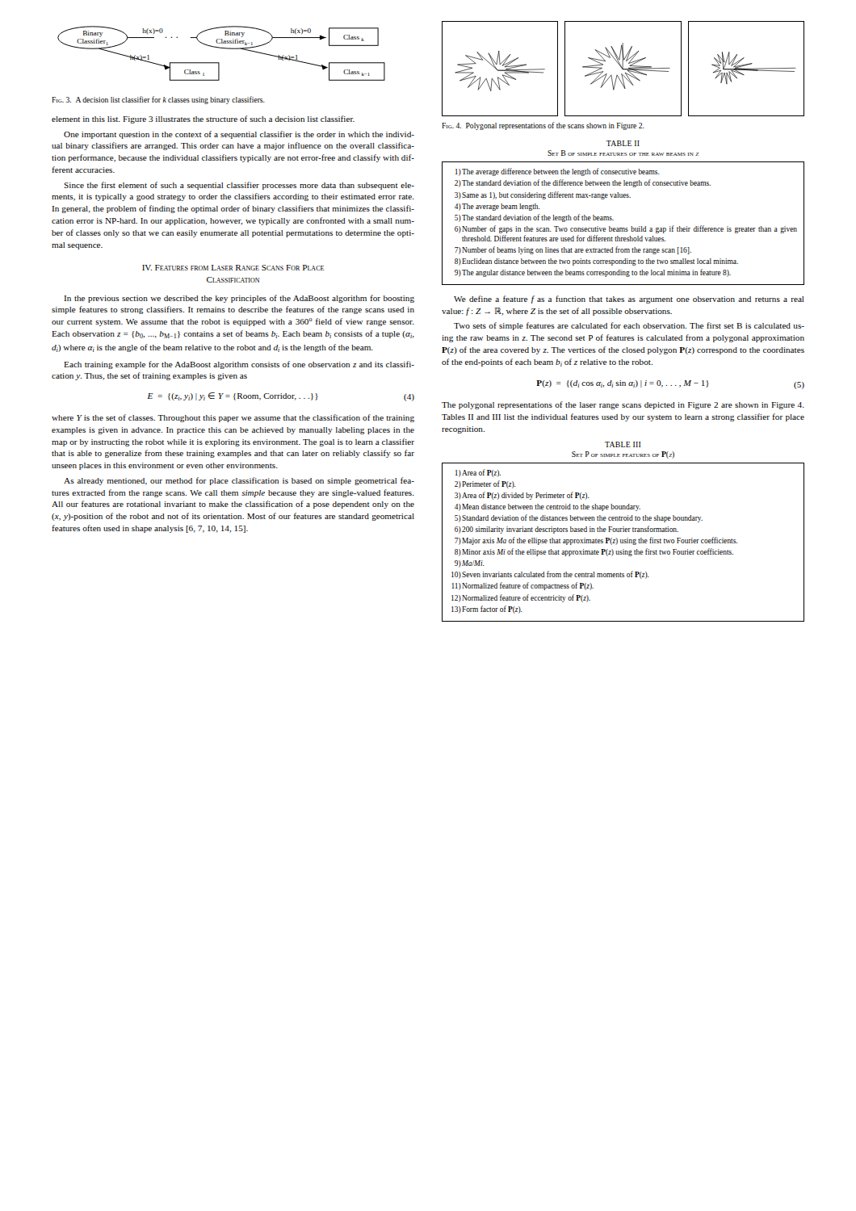Binary Classifier1 Binary Classifierk−1 Class k Class 1 Class k−1 h(x)=0 h(x)=0 h(x)=1 h(x)=1 · · ·
Fig. 3. A decision list classifier for k classes using binary classifiers.
element in this list. Figure 3 illustrates the structure of such a decision list classifier.
One important question in the context of a sequential classifier is the order in which the individual binary classifiers are arranged. This order can have a major influence on the overall classification performance, because the individual classifiers typically are not error-free and classify with different accuracies.
Since the first element of such a sequential classifier processes more data than subsequent elements, it is typically a good strategy to order the classifiers according to their estimated error rate. In general, the problem of finding the optimal order of binary classifiers that minimizes the classification error is NP-hard. In our application, however, we typically are confronted with a small number of classes only so that we can easily enumerate all potential permutations to determine the optimal sequence.
IV. Features from Laser Range Scans For Place
Classification
In the previous section we described the key principles of the AdaBoost algorithm for boosting simple features to strong classifiers. It remains to describe the features of the range scans used in our current system. We assume that the robot is equipped with a 360o field of view range sensor. Each observation z = {b 0, ..., bM−1} contains a set of beams bi. Each beam bi consists of a tuple (αi, di) where αi is the angle of the beam relative to the robot and di is the length of the beam.
Each training example for the AdaBoost algorithm consists of one observation z and its classification y. Thus, the set of training examples is given as
E = {(zi, yi) | yi ∈ Y = {Room, Corridor, . . .}}
(4)
where Y is the set of classes. Throughout this paper we assume that the classification of the training examples is given in advance. In practice this can be achieved by manually labeling places in the map or by instructing the robot while it is exploring its environment. The goal is to learn a classifier that is able to generalize from these training examples and that can later on reliably classify so far unseen places in this environment or even other environments.
As already mentioned, our method for place classification is based on simple geometrical features extracted from the range scans. We call them simple because they are single-valued features. All our features are rotational invariant to make the classification of a pose dependent only on the (x, y)-position of the robot and not of its orientation. Most of our features are standard geometrical features often used in shape analysis [6, 7, 10, 14, 15].
Fig. 4. Polygonal representations of the scans shown in Figure 2.
TABLE II Set B of simple features of the raw beams in z
The average difference between the length of consecutive beams.
The standard deviation of the difference between the length of consecutive beams.
Same as 1), but considering different max-range values.
The average beam length.
The standard deviation of the length of the beams.
Number of gaps in the scan. Two consecutive beams build a gap if their difference is greater than a given threshold. Different features are used for different threshold values.
Number of beams lying on lines that are extracted from the range scan [16].
Euclidean distance between the two points corresponding to the two smallest local minima.
The angular distance between the beams corresponding to the local minima in feature 8).
We define a feature f as a function that takes as argument one observation and returns a real value: f : Z → ℝ, where Z is the set of all possible observations.
Two sets of simple features are calculated for each observation. The first set B is calculated using the raw beams in z. The second set P of features is calculated from a polygonal approximation P(z) of the area covered by z. The vertices of the closed polygon P(z) correspond to the coordinates of the end-points of each beam bi of z relative to the robot.
P(z) = {(di cos αi, di sin αi) | i = 0, . . . , M − 1}
(5)
The polygonal representations of the laser range scans depicted in Figure 2 are shown in Figure 4. Tables II and III list the individual features used by our system to learn a strong classifier for place recognition.
TABLE III Set P of simple features of P(z)
Area of P(z).
Perimeter of P(z).
Area of P(z) divided by Perimeter of P(z).
Mean distance between the centroid to the shape boundary.
Standard deviation of the distances between the centroid to the shape boundary.
200 similarity invariant descriptors based in the Fourier transformation.
Major axis Ma of the ellipse that approximates P(z) using the first two Fourier coefficients.
Minor axis Mi of the ellipse that approximate P(z) using the first two Fourier coefficients.
Ma/Mi.
Seven invariants calculated from the central moments of P(z).
Normalized feature of compactness of P(z).
Normalized feature of eccentricity of P(z).
Form factor of P(z).